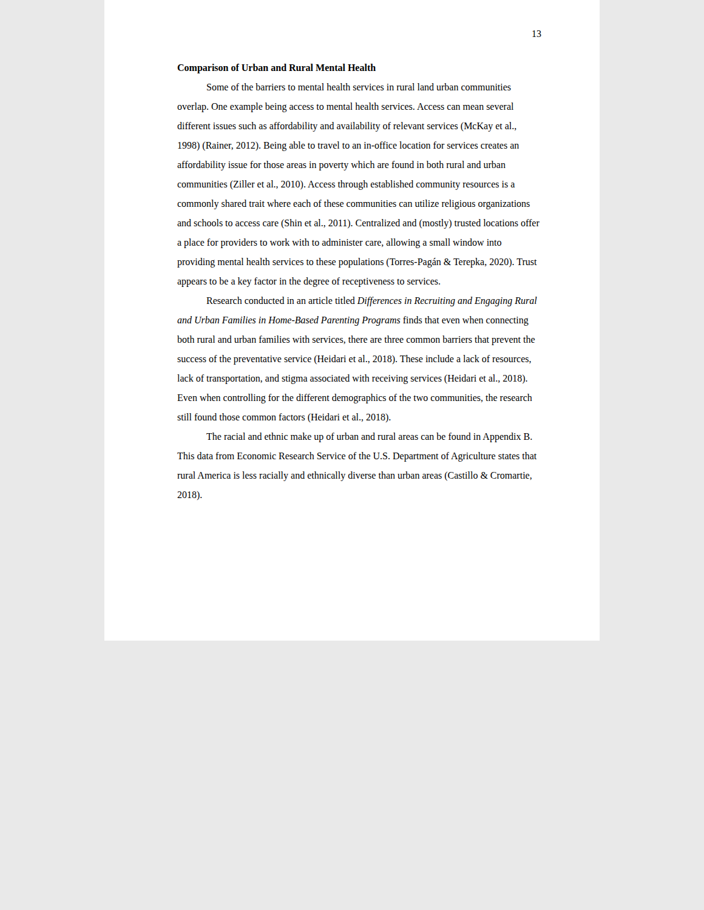13
Comparison of Urban and Rural Mental Health
Some of the barriers to mental health services in rural land urban communities overlap. One example being access to mental health services. Access can mean several different issues such as affordability and availability of relevant services (McKay et al., 1998) (Rainer, 2012). Being able to travel to an in-office location for services creates an affordability issue for those areas in poverty which are found in both rural and urban communities (Ziller et al., 2010). Access through established community resources is a commonly shared trait where each of these communities can utilize religious organizations and schools to access care (Shin et al., 2011). Centralized and (mostly) trusted locations offer a place for providers to work with to administer care, allowing a small window into providing mental health services to these populations (Torres-Pagán & Terepka, 2020). Trust appears to be a key factor in the degree of receptiveness to services.
Research conducted in an article titled Differences in Recruiting and Engaging Rural and Urban Families in Home-Based Parenting Programs finds that even when connecting both rural and urban families with services, there are three common barriers that prevent the success of the preventative service (Heidari et al., 2018). These include a lack of resources, lack of transportation, and stigma associated with receiving services (Heidari et al., 2018). Even when controlling for the different demographics of the two communities, the research still found those common factors (Heidari et al., 2018).
The racial and ethnic make up of urban and rural areas can be found in Appendix B. This data from Economic Research Service of the U.S. Department of Agriculture states that rural America is less racially and ethnically diverse than urban areas (Castillo & Cromartie, 2018).